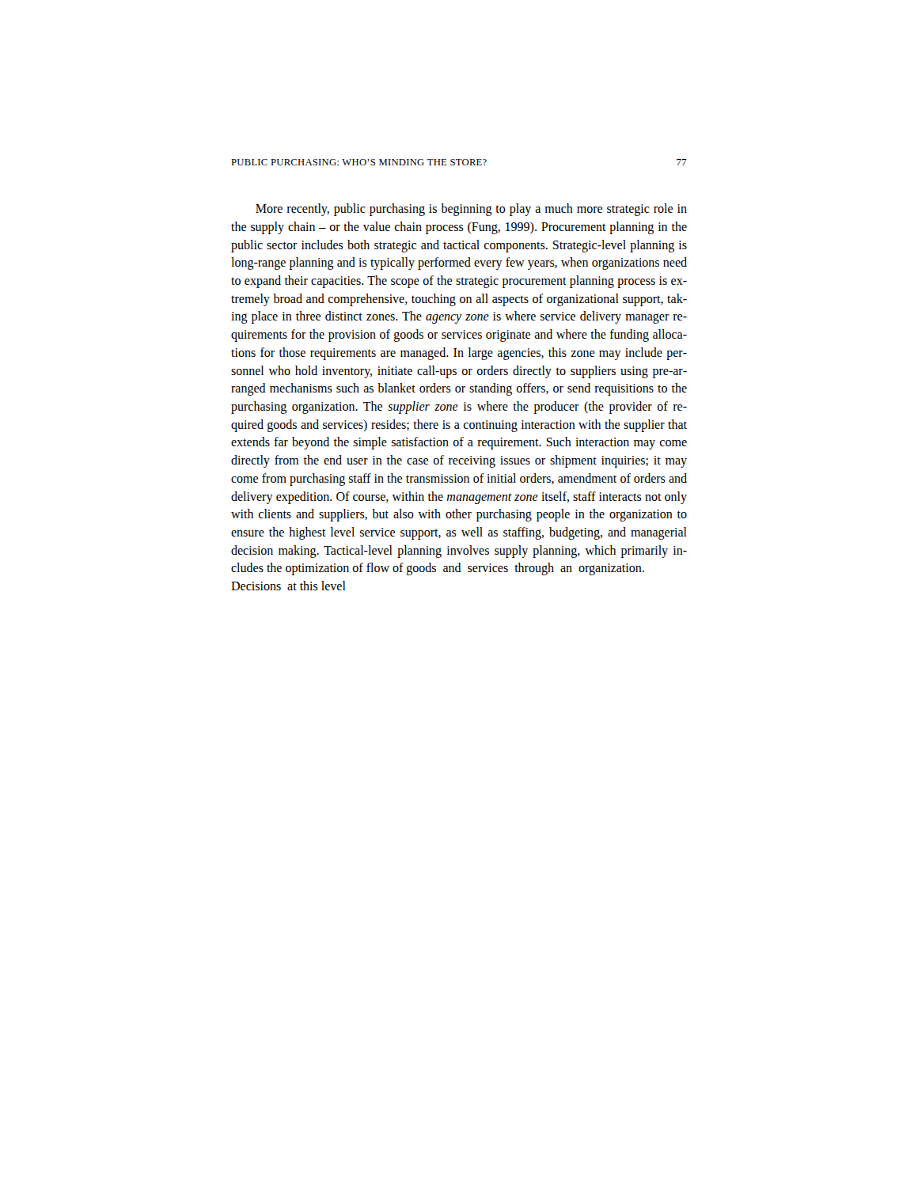Public Purchasing: Who’s Minding the Store? 77
More recently, public purchasing is beginning to play a much more strategic role in the supply chain – or the value chain process (Fung, 1999). Procurement planning in the public sector includes both strategic and tactical components. Strategic-level planning is long-range planning and is typically performed every few years, when organizations need to expand their capacities. The scope of the strategic procurement planning process is extremely broad and comprehensive, touching on all aspects of organizational support, taking place in three distinct zones. The agency zone is where service delivery manager requirements for the provision of goods or services originate and where the funding allocations for those requirements are managed. In large agencies, this zone may include personnel who hold inventory, initiate call-ups or orders directly to suppliers using pre-arranged mechanisms such as blanket orders or standing offers, or send requisitions to the purchasing organization. The supplier zone is where the producer (the provider of required goods and services) resides; there is a continuing interaction with the supplier that extends far beyond the simple satisfaction of a requirement. Such interaction may come directly from the end user in the case of receiving issues or shipment inquiries; it may come from purchasing staff in the transmission of initial orders, amendment of orders and delivery expedition. Of course, within the management zone itself, staff interacts not only with clients and suppliers, but also with other purchasing people in the organization to ensure the highest level service support, as well as staffing, budgeting, and managerial decision making. Tactical-level planning involves supply planning, which primarily includes the optimization of flow of goods and services through an organization.
Decisions at this level